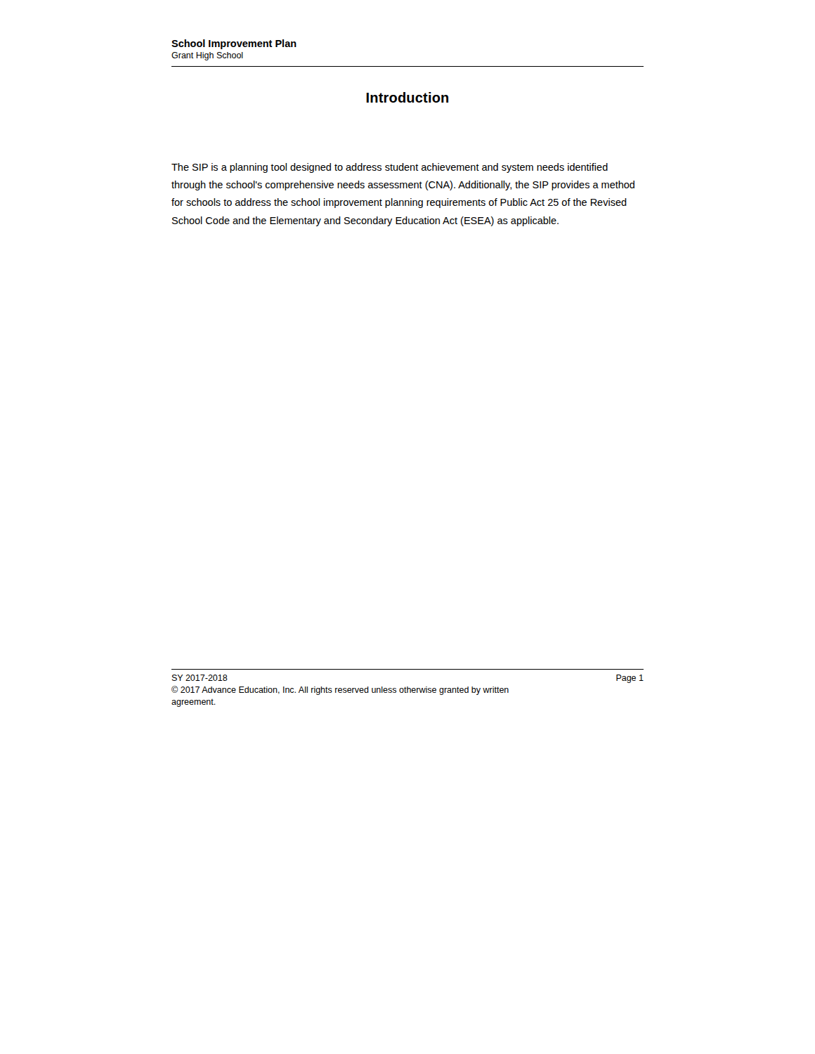School Improvement Plan
Grant High School
Introduction
The SIP is a planning tool designed to address student achievement and system needs identified through the school's comprehensive needs assessment (CNA). Additionally, the SIP provides a method for schools to address the school improvement planning requirements of Public Act 25 of the Revised School Code and the Elementary and Secondary Education Act (ESEA) as applicable.
SY 2017-2018
© 2017 Advance Education, Inc. All rights reserved unless otherwise granted by written agreement.
Page 1